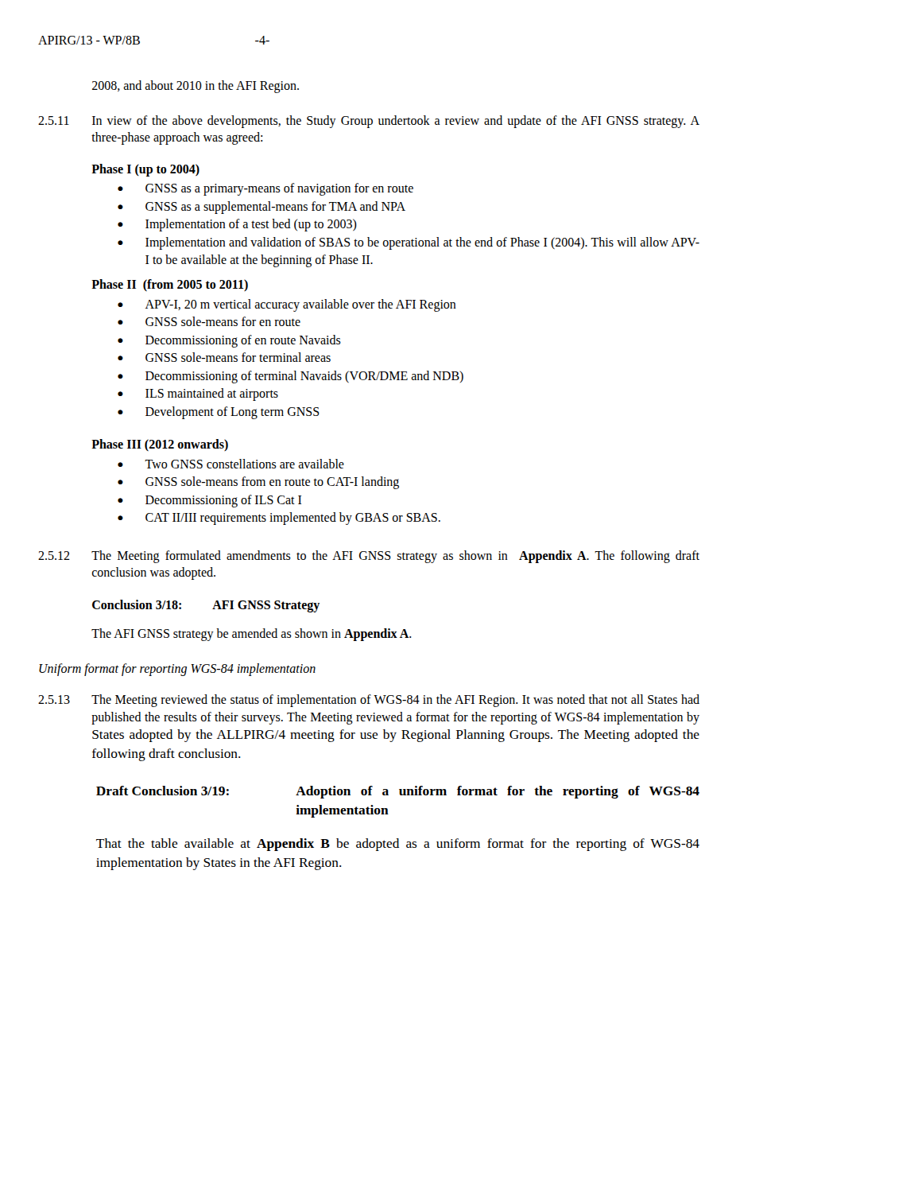APIRG/13 - WP/8B -4-
2008, and about 2010 in the AFI Region.
2.5.11
In view of the above developments, the Study Group undertook a review and update of the AFI GNSS strategy. A three-phase approach was agreed:
Phase I (up to 2004)
●GNSS as a primary-means of navigation for en route
●GNSS as a supplemental-means for TMA and NPA
●Implementation of a test bed (up to 2003)
●Implementation and validation of SBAS to be operational at the end of Phase I (2004). This will allow APV-I to be available at the beginning of Phase II.
Phase II (from 2005 to 2011)
●APV-I, 20 m vertical accuracy available over the AFI Region
●GNSS sole-means for en route
●Decommissioning of en route Navaids
●GNSS sole-means for terminal areas
●Decommissioning of terminal Navaids (VOR/DME and NDB)
●ILS maintained at airports
●Development of Long term GNSS
Phase III (2012 onwards)
●Two GNSS constellations are available
●GNSS sole-means from en route to CAT-I landing
●Decommissioning of ILS Cat I
●CAT II/III requirements implemented by GBAS or SBAS.
2.5.12
The Meeting formulated amendments to the AFI GNSS strategy as shown in Appendix A. The following draft conclusion was adopted.
Conclusion 3/18: AFI GNSS Strategy
The AFI GNSS strategy be amended as shown in Appendix A.
Uniform format for reporting WGS-84 implementation
2.5.13
The Meeting reviewed the status of implementation of WGS-84 in the AFI Region. It was noted that not all States had published the results of their surveys. The Meeting reviewed a format for the reporting of WGS-84 implementation by States adopted by the ALLPIRG/4 meeting for use by Regional Planning Groups. The Meeting adopted the following draft conclusion.
Draft Conclusion 3/19:
Adoption of a uniform format for the reporting of WGS-84 implementation
That the table available at Appendix B be adopted as a uniform format for the reporting of WGS-84 implementation by States in the AFI Region.